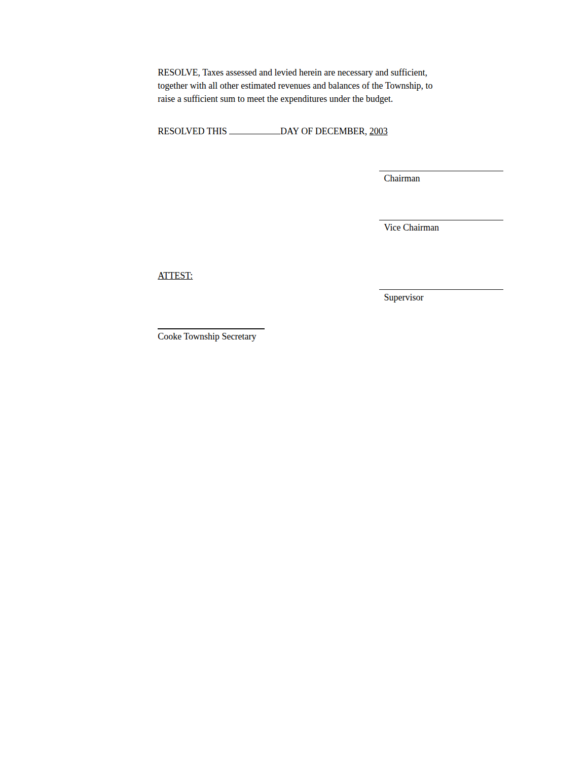RESOLVE, Taxes assessed and levied herein are necessary and sufficient, together with all other estimated revenues and balances of the Township, to raise a sufficient sum to meet the expenditures under the budget.
RESOLVED THIS DAY OF DECEMBER, 2003
Chairman
Vice Chairman
ATTEST:
Supervisor
Cooke Township Secretary